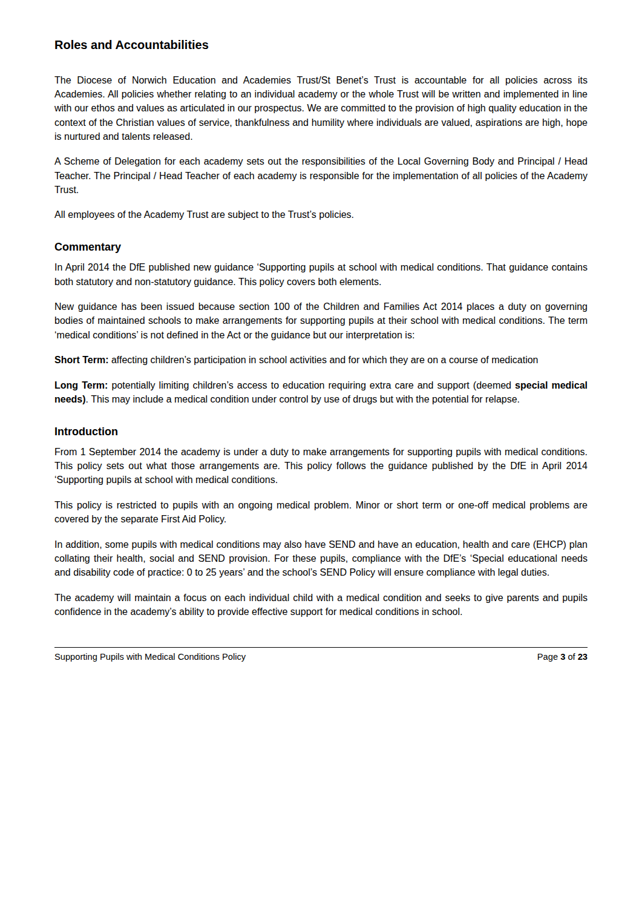Roles and Accountabilities
The Diocese of Norwich Education and Academies Trust/St Benet’s Trust is accountable for all policies across its Academies. All policies whether relating to an individual academy or the whole Trust will be written and implemented in line with our ethos and values as articulated in our prospectus. We are committed to the provision of high quality education in the context of the Christian values of service, thankfulness and humility where individuals are valued, aspirations are high, hope is nurtured and talents released.
A Scheme of Delegation for each academy sets out the responsibilities of the Local Governing Body and Principal / Head Teacher. The Principal / Head Teacher of each academy is responsible for the implementation of all policies of the Academy Trust.
All employees of the Academy Trust are subject to the Trust’s policies.
Commentary
In April 2014 the DfE published new guidance ‘Supporting pupils at school with medical conditions. That guidance contains both statutory and non-statutory guidance. This policy covers both elements.
New guidance has been issued because section 100 of the Children and Families Act 2014 places a duty on governing bodies of maintained schools to make arrangements for supporting pupils at their school with medical conditions. The term ‘medical conditions’ is not defined in the Act or the guidance but our interpretation is:
Short Term: affecting children’s participation in school activities and for which they are on a course of medication
Long Term: potentially limiting children’s access to education requiring extra care and support (deemed special medical needs). This may include a medical condition under control by use of drugs but with the potential for relapse.
Introduction
From 1 September 2014 the academy is under a duty to make arrangements for supporting pupils with medical conditions. This policy sets out what those arrangements are. This policy follows the guidance published by the DfE in April 2014 ‘Supporting pupils at school with medical conditions.
This policy is restricted to pupils with an ongoing medical problem. Minor or short term or one-off medical problems are covered by the separate First Aid Policy.
In addition, some pupils with medical conditions may also have SEND and have an education, health and care (EHCP) plan collating their health, social and SEND provision. For these pupils, compliance with the DfE’s ‘Special educational needs and disability code of practice: 0 to 25 years’ and the school’s SEND Policy will ensure compliance with legal duties.
The academy will maintain a focus on each individual child with a medical condition and seeks to give parents and pupils confidence in the academy’s ability to provide effective support for medical conditions in school.
Supporting Pupils with Medical Conditions Policy Page 3 of 23